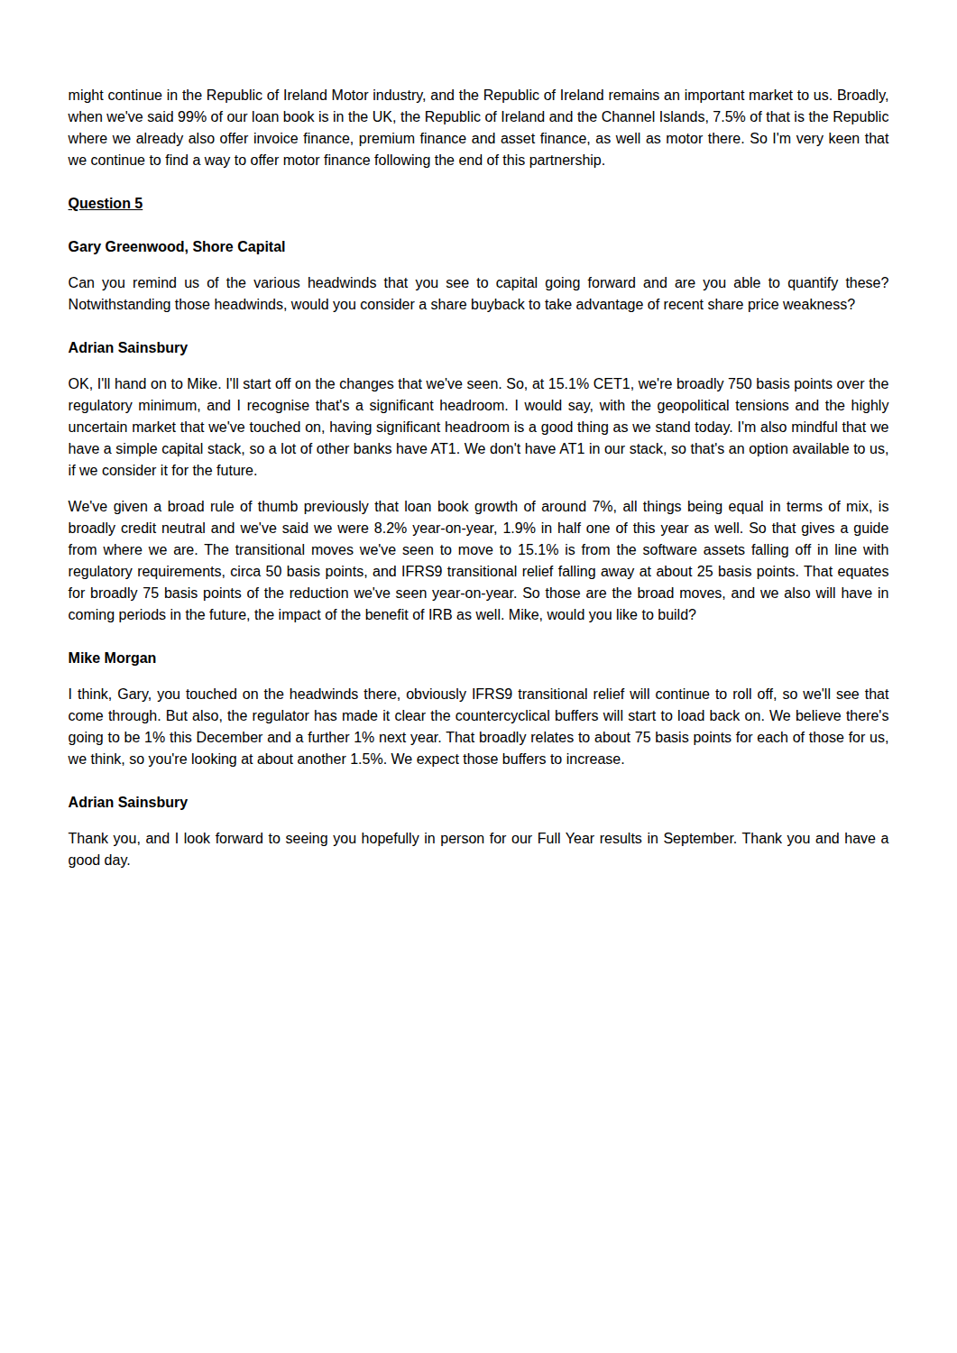might continue in the Republic of Ireland Motor industry, and the Republic of Ireland remains an important market to us. Broadly, when we've said 99% of our loan book is in the UK, the Republic of Ireland and the Channel Islands, 7.5% of that is the Republic where we already also offer invoice finance, premium finance and asset finance, as well as motor there. So I'm very keen that we continue to find a way to offer motor finance following the end of this partnership.
Question 5
Gary Greenwood, Shore Capital
Can you remind us of the various headwinds that you see to capital going forward and are you able to quantify these? Notwithstanding those headwinds, would you consider a share buyback to take advantage of recent share price weakness?
Adrian Sainsbury
OK, I'll hand on to Mike. I'll start off on the changes that we've seen. So, at 15.1% CET1, we're broadly 750 basis points over the regulatory minimum, and I recognise that's a significant headroom. I would say, with the geopolitical tensions and the highly uncertain market that we've touched on, having significant headroom is a good thing as we stand today. I'm also mindful that we have a simple capital stack, so a lot of other banks have AT1. We don't have AT1 in our stack, so that's an option available to us, if we consider it for the future.
We've given a broad rule of thumb previously that loan book growth of around 7%, all things being equal in terms of mix, is broadly credit neutral and we've said we were 8.2% year-on-year, 1.9% in half one of this year as well. So that gives a guide from where we are. The transitional moves we've seen to move to 15.1% is from the software assets falling off in line with regulatory requirements, circa 50 basis points, and IFRS9 transitional relief falling away at about 25 basis points. That equates for broadly 75 basis points of the reduction we've seen year-on-year. So those are the broad moves, and we also will have in coming periods in the future, the impact of the benefit of IRB as well. Mike, would you like to build?
Mike Morgan
I think, Gary, you touched on the headwinds there, obviously IFRS9 transitional relief will continue to roll off, so we'll see that come through. But also, the regulator has made it clear the countercyclical buffers will start to load back on. We believe there's going to be 1% this December and a further 1% next year. That broadly relates to about 75 basis points for each of those for us, we think, so you're looking at about another 1.5%. We expect those buffers to increase.
Adrian Sainsbury
Thank you, and I look forward to seeing you hopefully in person for our Full Year results in September. Thank you and have a good day.